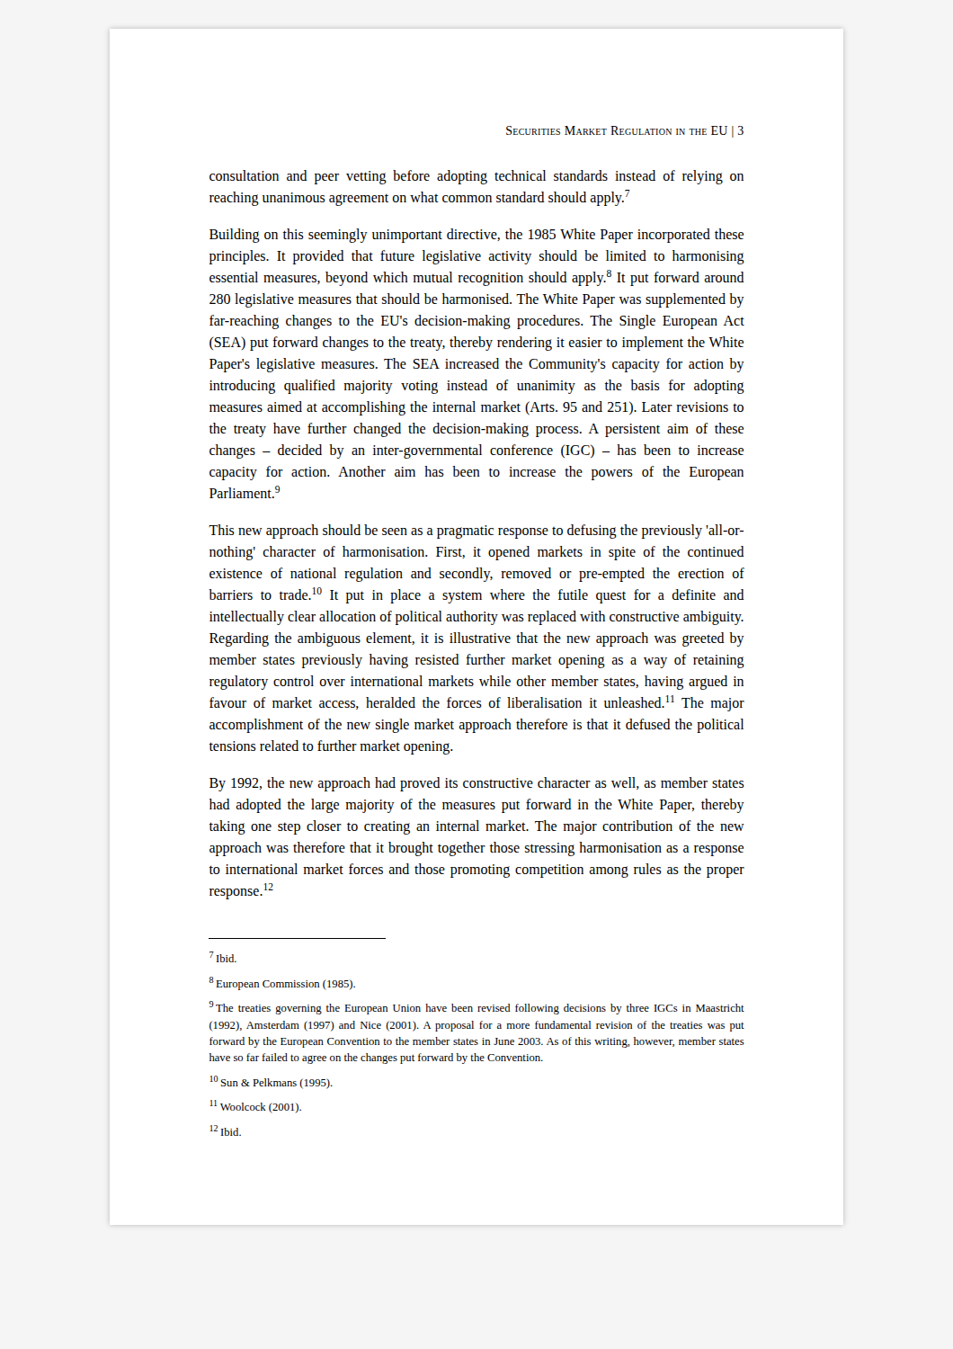Securities Market Regulation in the EU | 3
consultation and peer vetting before adopting technical standards instead of relying on reaching unanimous agreement on what common standard should apply.7
Building on this seemingly unimportant directive, the 1985 White Paper incorporated these principles. It provided that future legislative activity should be limited to harmonising essential measures, beyond which mutual recognition should apply.8 It put forward around 280 legislative measures that should be harmonised. The White Paper was supplemented by far-reaching changes to the EU's decision-making procedures. The Single European Act (SEA) put forward changes to the treaty, thereby rendering it easier to implement the White Paper's legislative measures. The SEA increased the Community's capacity for action by introducing qualified majority voting instead of unanimity as the basis for adopting measures aimed at accomplishing the internal market (Arts. 95 and 251). Later revisions to the treaty have further changed the decision-making process. A persistent aim of these changes – decided by an inter-governmental conference (IGC) – has been to increase capacity for action. Another aim has been to increase the powers of the European Parliament.9
This new approach should be seen as a pragmatic response to defusing the previously 'all-or-nothing' character of harmonisation. First, it opened markets in spite of the continued existence of national regulation and secondly, removed or pre-empted the erection of barriers to trade.10 It put in place a system where the futile quest for a definite and intellectually clear allocation of political authority was replaced with constructive ambiguity. Regarding the ambiguous element, it is illustrative that the new approach was greeted by member states previously having resisted further market opening as a way of retaining regulatory control over international markets while other member states, having argued in favour of market access, heralded the forces of liberalisation it unleashed.11 The major accomplishment of the new single market approach therefore is that it defused the political tensions related to further market opening.
By 1992, the new approach had proved its constructive character as well, as member states had adopted the large majority of the measures put forward in the White Paper, thereby taking one step closer to creating an internal market. The major contribution of the new approach was therefore that it brought together those stressing harmonisation as a response to international market forces and those promoting competition among rules as the proper response.12
7 Ibid.
8 European Commission (1985).
9 The treaties governing the European Union have been revised following decisions by three IGCs in Maastricht (1992), Amsterdam (1997) and Nice (2001). A proposal for a more fundamental revision of the treaties was put forward by the European Convention to the member states in June 2003. As of this writing, however, member states have so far failed to agree on the changes put forward by the Convention.
10 Sun & Pelkmans (1995).
11 Woolcock (2001).
12 Ibid.